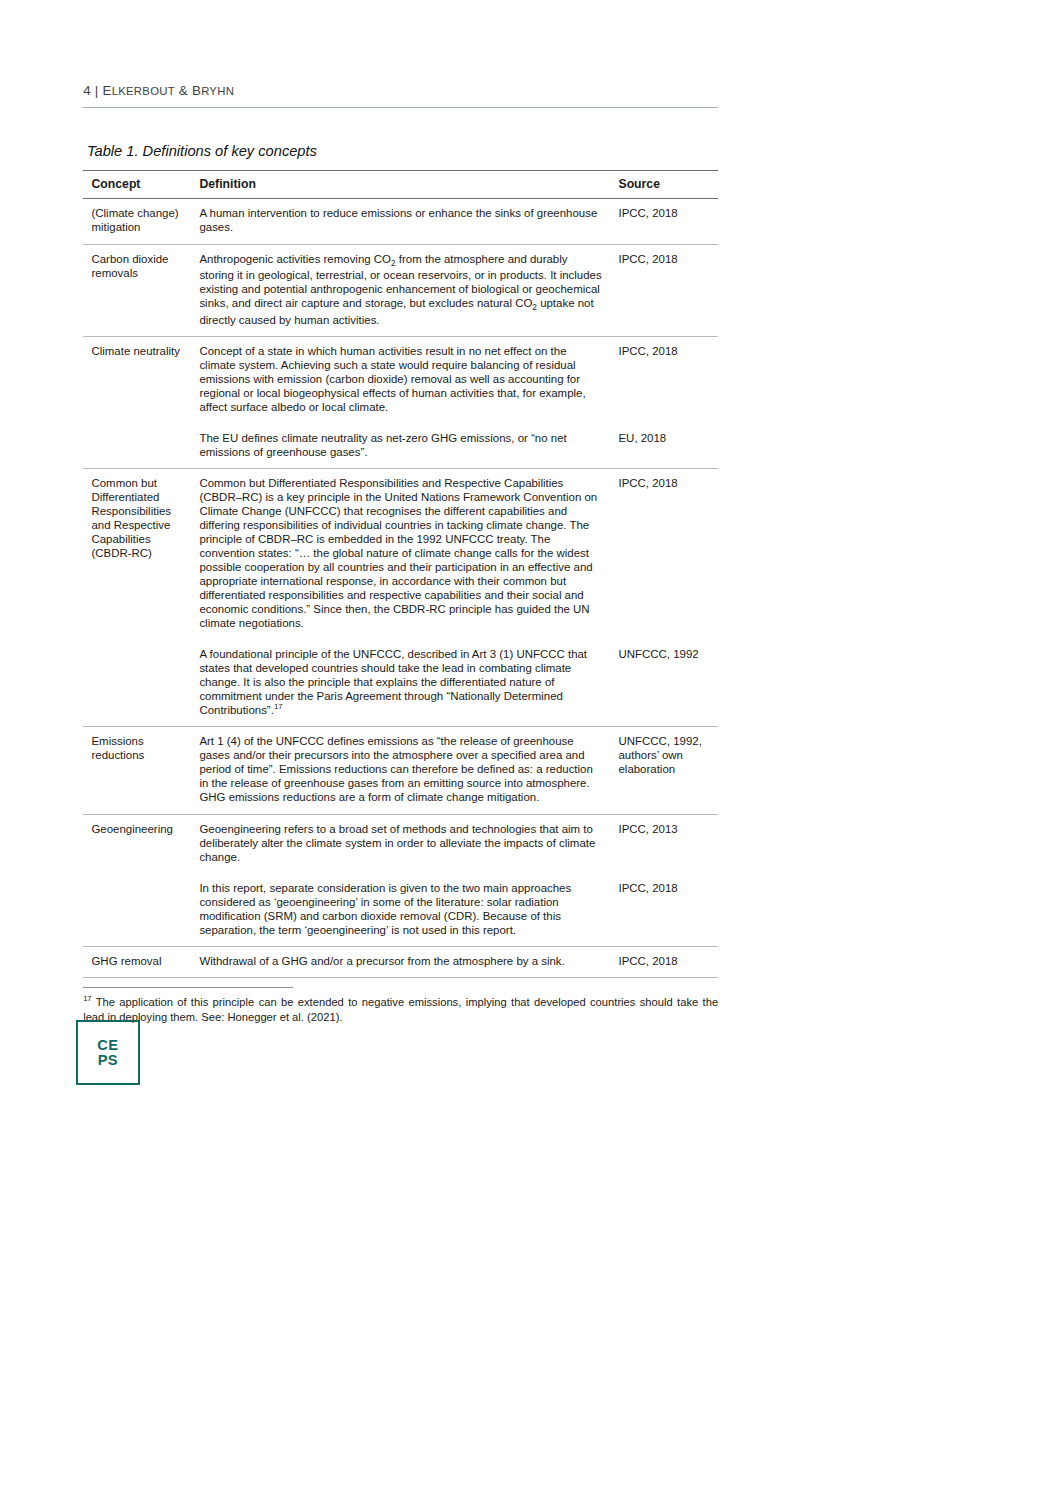4 | ELKERBOUT & BRYHN
Table 1. Definitions of key concepts
| Concept | Definition | Source |
| --- | --- | --- |
| (Climate change) mitigation | A human intervention to reduce emissions or enhance the sinks of greenhouse gases. | IPCC, 2018 |
| Carbon dioxide removals | Anthropogenic activities removing CO 2 from the atmosphere and durably storing it in geological, terrestrial, or ocean reservoirs, or in products. It includes existing and potential anthropogenic enhancement of biological or geochemical sinks, and direct air capture and storage, but excludes natural CO 2 uptake not directly caused by human activities. | IPCC, 2018 |
| Climate neutrality | Concept of a state in which human activities result in no net effect on the climate system. Achieving such a state would require balancing of residual emissions with emission (carbon dioxide) removal as well as accounting for regional or local biogeophysical effects of human activities that, for example, affect surface albedo or local climate. | IPCC, 2018 |
| The EU defines climate neutrality as net-zero GHG emissions, or “no net emissions of greenhouse gases”. | EU, 2018 |
| Common but Differentiated Responsibilities and Respective Capabilities (CBDR-RC) | Common but Differentiated Responsibilities and Respective Capabilities (CBDR–RC) is a key principle in the United Nations Framework Convention on Climate Change (UNFCCC) that recognises the different capabilities and differing responsibilities of individual countries in tacking climate change. The principle of CBDR–RC is embedded in the 1992 UNFCCC treaty. The convention states: “… the global nature of climate change calls for the widest possible cooperation by all countries and their participation in an effective and appropriate international response, in accordance with their common but differentiated responsibilities and respective capabilities and their social and economic conditions.” Since then, the CBDR-RC principle has guided the UN climate negotiations. | IPCC, 2018 |
| A foundational principle of the UNFCCC, described in Art 3 (1) UNFCCC that states that developed countries should take the lead in combating climate change. It is also the principle that explains the differentiated nature of commitment under the Paris Agreement through “Nationally Determined Contributions”. 17 | UNFCCC, 1992 |
| Emissions reductions | Art 1 (4) of the UNFCCC defines emissions as “the release of greenhouse gases and/or their precursors into the atmosphere over a specified area and period of time”. Emissions reductions can therefore be defined as: a reduction in the release of greenhouse gases from an emitting source into atmosphere. GHG emissions reductions are a form of climate change mitigation. | UNFCCC, 1992, authors’ own elaboration |
| Geoengineering | Geoengineering refers to a broad set of methods and technologies that aim to deliberately alter the climate system in order to alleviate the impacts of climate change. | IPCC, 2013 |
| In this report, separate consideration is given to the two main approaches considered as ‘geoengineering’ in some of the literature: solar radiation modification (SRM) and carbon dioxide removal (CDR). Because of this separation, the term ‘geoengineering’ is not used in this report. | IPCC, 2018 |
| GHG removal | Withdrawal of a GHG and/or a precursor from the atmosphere by a sink. | IPCC, 2018 |
17 The application of this principle can be extended to negative emissions, implying that developed countries should take the lead in deploying them. See: Honegger et al. (2021).
CE
PS